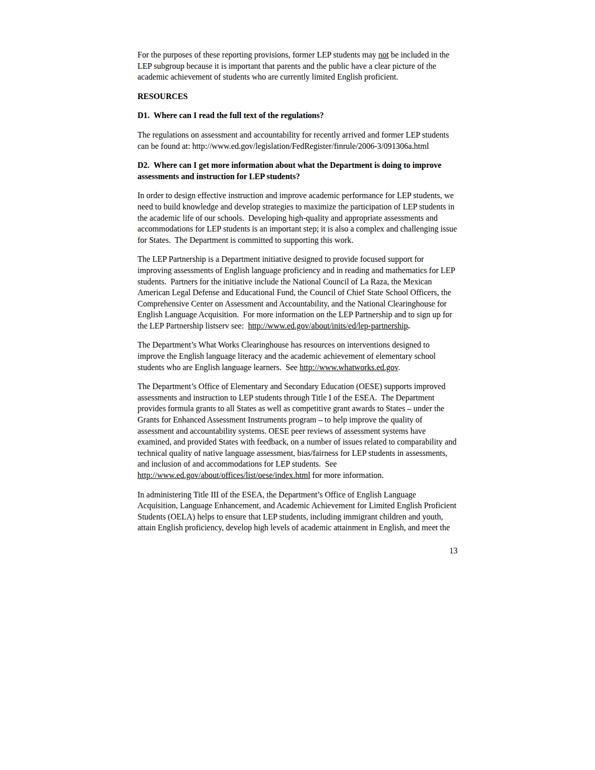For the purposes of these reporting provisions, former LEP students may not be included in the LEP subgroup because it is important that parents and the public have a clear picture of the academic achievement of students who are currently limited English proficient.
RESOURCES
D1. Where can I read the full text of the regulations?
The regulations on assessment and accountability for recently arrived and former LEP students can be found at: http://www.ed.gov/legislation/FedRegister/finrule/2006-3/091306a.html
D2. Where can I get more information about what the Department is doing to improve assessments and instruction for LEP students?
In order to design effective instruction and improve academic performance for LEP students, we need to build knowledge and develop strategies to maximize the participation of LEP students in the academic life of our schools. Developing high-quality and appropriate assessments and accommodations for LEP students is an important step; it is also a complex and challenging issue for States. The Department is committed to supporting this work.
The LEP Partnership is a Department initiative designed to provide focused support for improving assessments of English language proficiency and in reading and mathematics for LEP students. Partners for the initiative include the National Council of La Raza, the Mexican American Legal Defense and Educational Fund, the Council of Chief State School Officers, the Comprehensive Center on Assessment and Accountability, and the National Clearinghouse for English Language Acquisition. For more information on the LEP Partnership and to sign up for the LEP Partnership listserv see: http://www.ed.gov/about/inits/ed/lep-partnership.
The Department’s What Works Clearinghouse has resources on interventions designed to improve the English language literacy and the academic achievement of elementary school students who are English language learners. See http://www.whatworks.ed.gov.
The Department’s Office of Elementary and Secondary Education (OESE) supports improved assessments and instruction to LEP students through Title I of the ESEA. The Department provides formula grants to all States as well as competitive grant awards to States – under the Grants for Enhanced Assessment Instruments program – to help improve the quality of assessment and accountability systems. OESE peer reviews of assessment systems have examined, and provided States with feedback, on a number of issues related to comparability and technical quality of native language assessment, bias/fairness for LEP students in assessments, and inclusion of and accommodations for LEP students. See http://www.ed.gov/about/offices/list/oese/index.html for more information.
In administering Title III of the ESEA, the Department’s Office of English Language Acquisition, Language Enhancement, and Academic Achievement for Limited English Proficient Students (OELA) helps to ensure that LEP students, including immigrant children and youth, attain English proficiency, develop high levels of academic attainment in English, and meet the
13